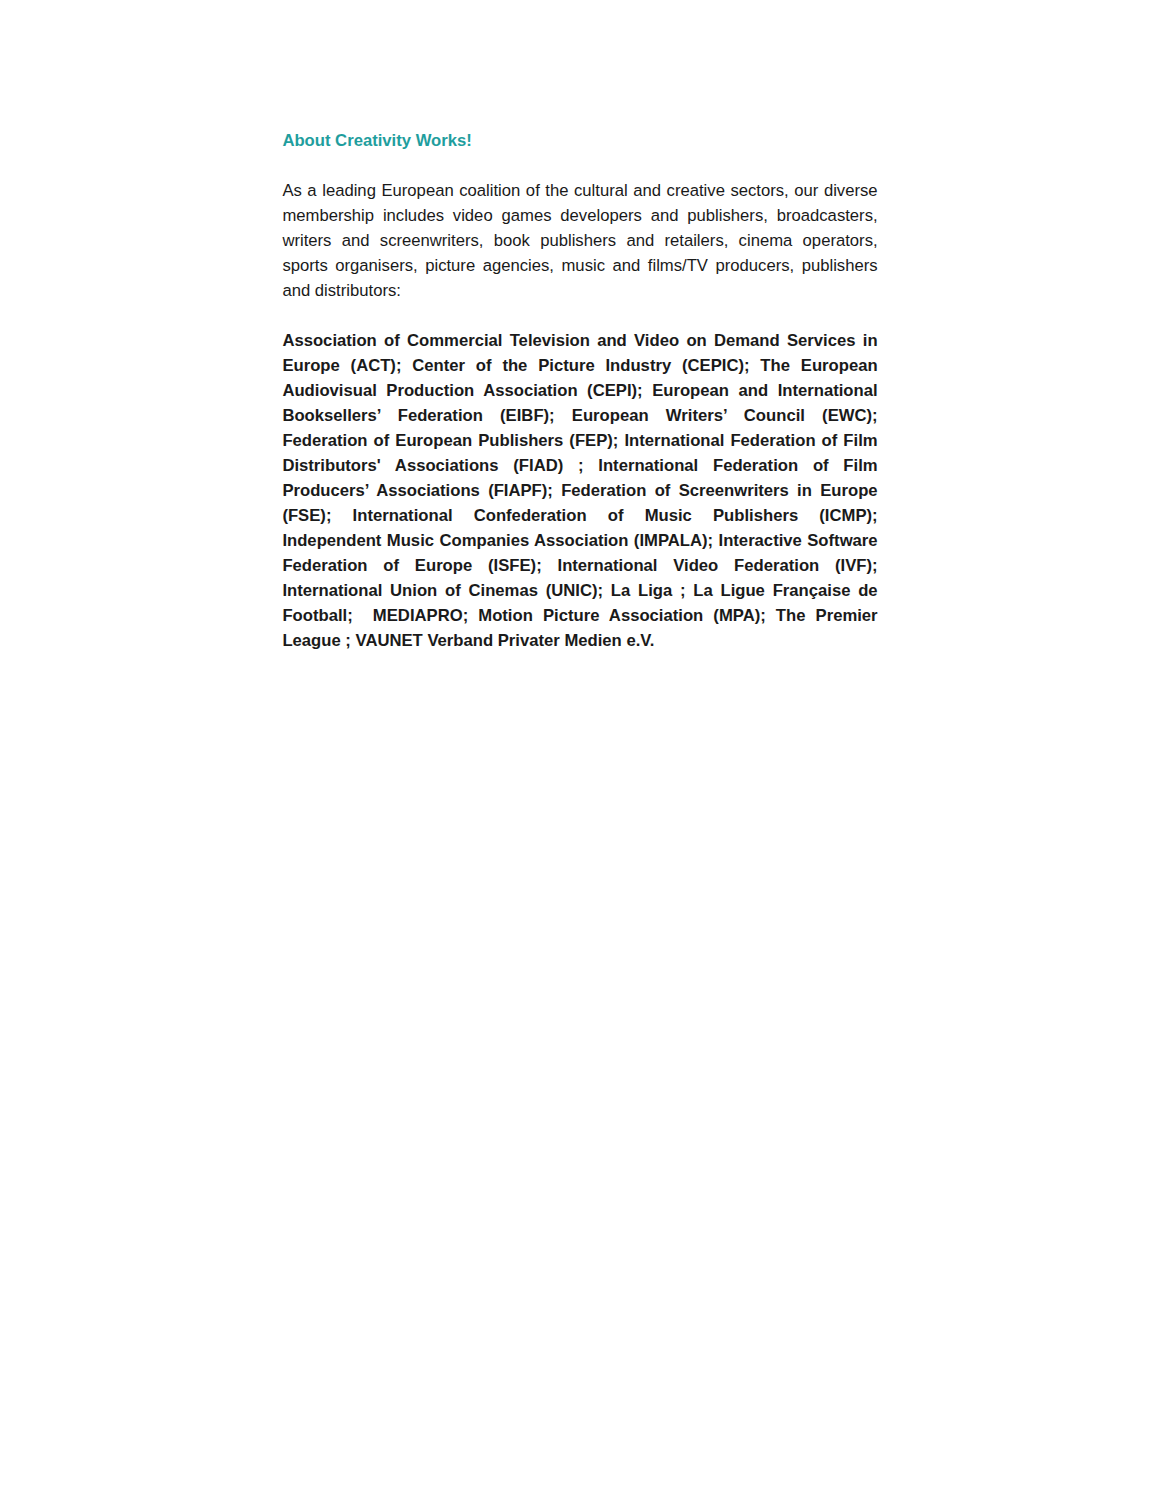About Creativity Works!
As a leading European coalition of the cultural and creative sectors, our diverse membership includes video games developers and publishers, broadcasters, writers and screenwriters, book publishers and retailers, cinema operators, sports organisers, picture agencies, music and films/TV producers, publishers and distributors:
Association of Commercial Television and Video on Demand Services in Europe (ACT); Center of the Picture Industry (CEPIC); The European Audiovisual Production Association (CEPI); European and International Booksellers’ Federation (EIBF); European Writers’ Council (EWC); Federation of European Publishers (FEP); International Federation of Film Distributors' Associations (FIAD) ; International Federation of Film Producers’ Associations (FIAPF); Federation of Screenwriters in Europe (FSE); International Confederation of Music Publishers (ICMP); Independent Music Companies Association (IMPALA); Interactive Software Federation of Europe (ISFE); International Video Federation (IVF); International Union of Cinemas (UNIC); La Liga ; La Ligue Française de Football; MEDIAPRO; Motion Picture Association (MPA); The Premier League ; VAUNET Verband Privater Medien e.V.